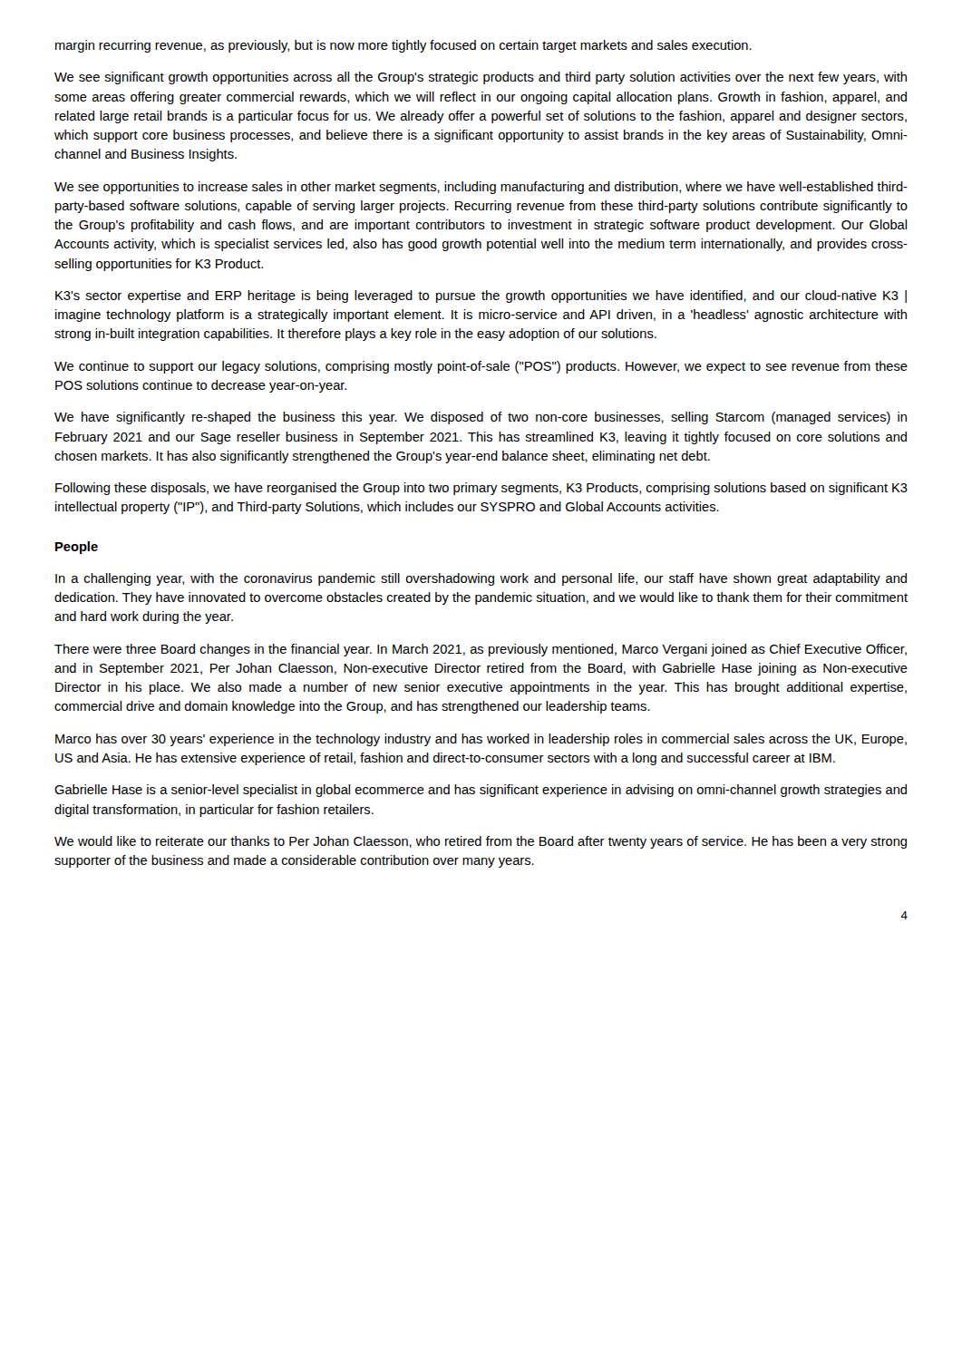margin recurring revenue, as previously, but is now more tightly focused on certain target markets and sales execution.
We see significant growth opportunities across all the Group's strategic products and third party solution activities over the next few years, with some areas offering greater commercial rewards, which we will reflect in our ongoing capital allocation plans. Growth in fashion, apparel, and related large retail brands is a particular focus for us. We already offer a powerful set of solutions to the fashion, apparel and designer sectors, which support core business processes, and believe there is a significant opportunity to assist brands in the key areas of Sustainability, Omni-channel and Business Insights.
We see opportunities to increase sales in other market segments, including manufacturing and distribution, where we have well-established third-party-based software solutions, capable of serving larger projects. Recurring revenue from these third-party solutions contribute significantly to the Group's profitability and cash flows, and are important contributors to investment in strategic software product development. Our Global Accounts activity, which is specialist services led, also has good growth potential well into the medium term internationally, and provides cross-selling opportunities for K3 Product.
K3's sector expertise and ERP heritage is being leveraged to pursue the growth opportunities we have identified, and our cloud-native K3 | imagine technology platform is a strategically important element. It is micro-service and API driven, in a 'headless' agnostic architecture with strong in-built integration capabilities. It therefore plays a key role in the easy adoption of our solutions.
We continue to support our legacy solutions, comprising mostly point-of-sale ("POS") products. However, we expect to see revenue from these POS solutions continue to decrease year-on-year.
We have significantly re-shaped the business this year. We disposed of two non-core businesses, selling Starcom (managed services) in February 2021 and our Sage reseller business in September 2021. This has streamlined K3, leaving it tightly focused on core solutions and chosen markets. It has also significantly strengthened the Group's year-end balance sheet, eliminating net debt.
Following these disposals, we have reorganised the Group into two primary segments, K3 Products, comprising solutions based on significant K3 intellectual property ("IP"), and Third-party Solutions, which includes our SYSPRO and Global Accounts activities.
People
In a challenging year, with the coronavirus pandemic still overshadowing work and personal life, our staff have shown great adaptability and dedication. They have innovated to overcome obstacles created by the pandemic situation, and we would like to thank them for their commitment and hard work during the year.
There were three Board changes in the financial year. In March 2021, as previously mentioned, Marco Vergani joined as Chief Executive Officer, and in September 2021, Per Johan Claesson, Non-executive Director retired from the Board, with Gabrielle Hase joining as Non-executive Director in his place. We also made a number of new senior executive appointments in the year. This has brought additional expertise, commercial drive and domain knowledge into the Group, and has strengthened our leadership teams.
Marco has over 30 years' experience in the technology industry and has worked in leadership roles in commercial sales across the UK, Europe, US and Asia. He has extensive experience of retail, fashion and direct-to-consumer sectors with a long and successful career at IBM.
Gabrielle Hase is a senior-level specialist in global ecommerce and has significant experience in advising on omni-channel growth strategies and digital transformation, in particular for fashion retailers.
We would like to reiterate our thanks to Per Johan Claesson, who retired from the Board after twenty years of service. He has been a very strong supporter of the business and made a considerable contribution over many years.
4